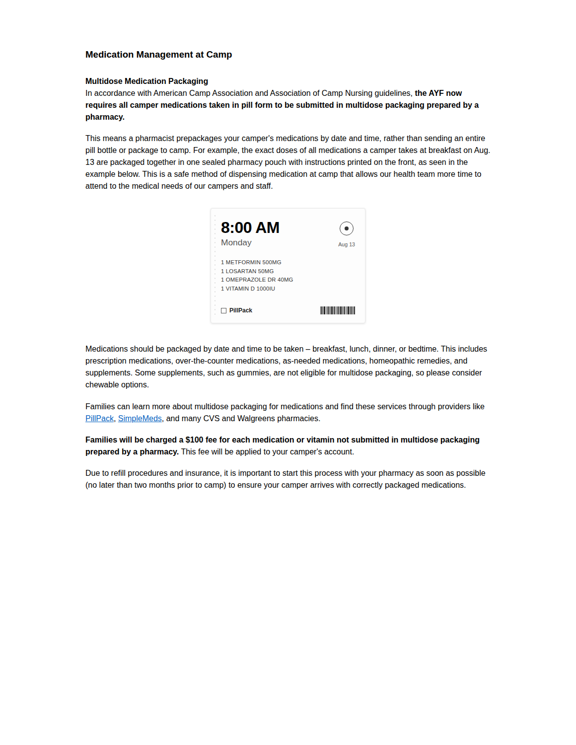Medication Management at Camp
Multidose Medication Packaging
In accordance with American Camp Association and Association of Camp Nursing guidelines, the AYF now requires all camper medications taken in pill form to be submitted in multidose packaging prepared by a pharmacy.
This means a pharmacist prepackages your camper's medications by date and time, rather than sending an entire pill bottle or package to camp. For example, the exact doses of all medications a camper takes at breakfast on Aug. 13 are packaged together in one sealed pharmacy pouch with instructions printed on the front, as seen in the example below. This is a safe method of dispensing medication at camp that allows our health team more time to attend to the medical needs of our campers and staff.
8:00 AM
Monday
Aug 13
1 METFORMIN 500MG
1 LOSARTAN 50MG
1 OMEPRAZOLE DR 40MG
1 VITAMIN D 1000IU
PillPack
Medications should be packaged by date and time to be taken – breakfast, lunch, dinner, or bedtime. This includes prescription medications, over-the-counter medications, as-needed medications, homeopathic remedies, and supplements. Some supplements, such as gummies, are not eligible for multidose packaging, so please consider chewable options.
Families can learn more about multidose packaging for medications and find these services through providers like PillPack, SimpleMeds, and many CVS and Walgreens pharmacies.
Families will be charged a $100 fee for each medication or vitamin not submitted in multidose packaging prepared by a pharmacy. This fee will be applied to your camper's account.
Due to refill procedures and insurance, it is important to start this process with your pharmacy as soon as possible (no later than two months prior to camp) to ensure your camper arrives with correctly packaged medications.